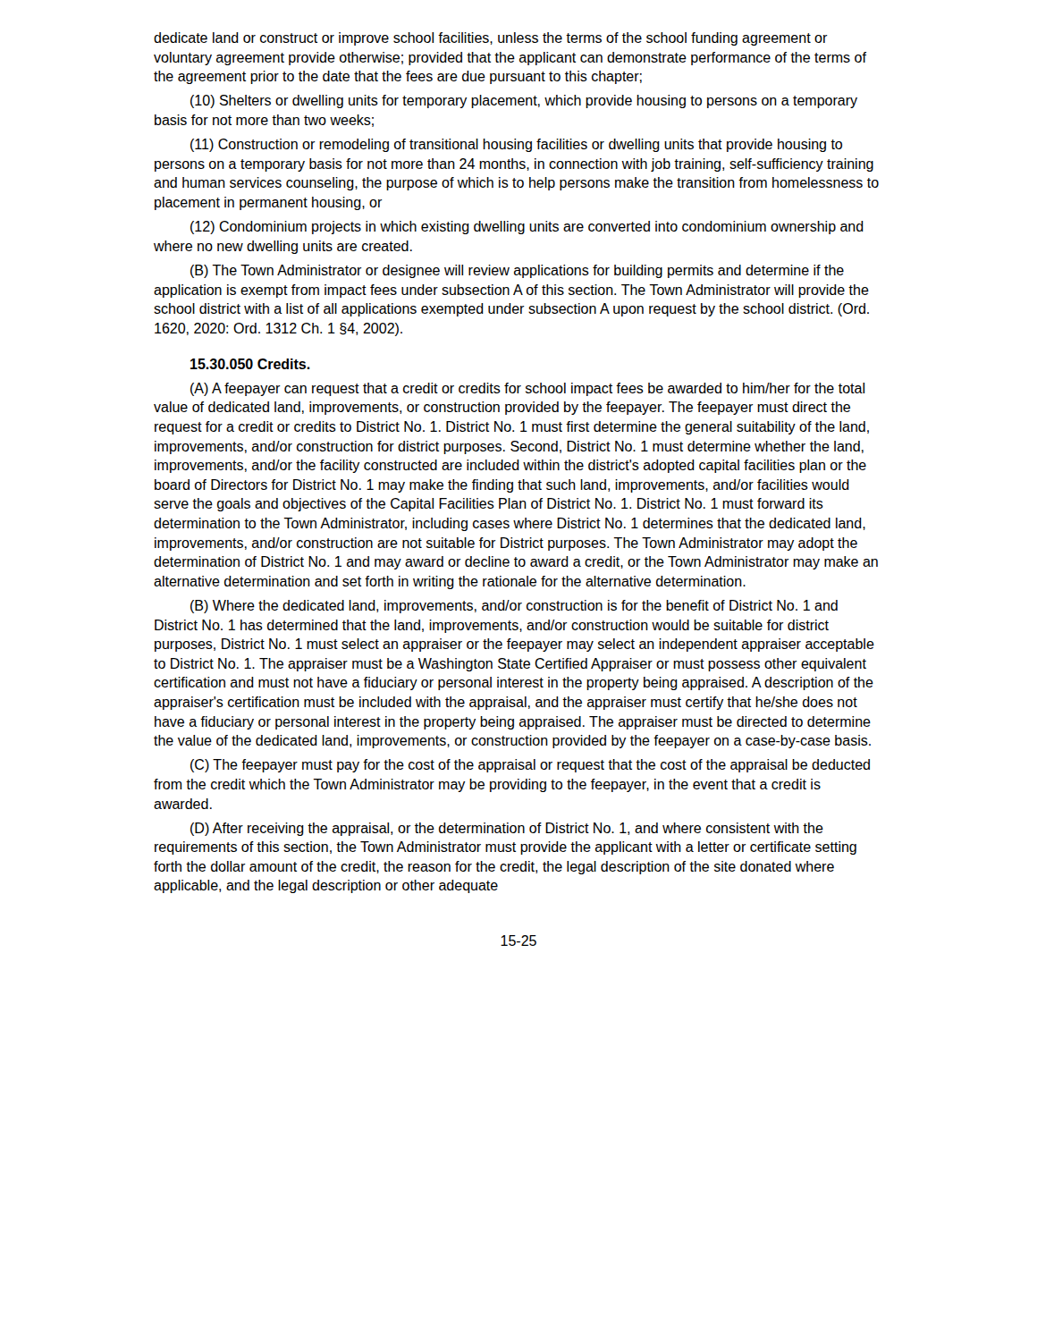dedicate land or construct or improve school facilities, unless the terms of the school funding agreement or voluntary agreement provide otherwise; provided that the applicant can demonstrate performance of the terms of the agreement prior to the date that the fees are due pursuant to this chapter;
(10) Shelters or dwelling units for temporary placement, which provide housing to persons on a temporary basis for not more than two weeks;
(11) Construction or remodeling of transitional housing facilities or dwelling units that provide housing to persons on a temporary basis for not more than 24 months, in connection with job training, self-sufficiency training and human services counseling, the purpose of which is to help persons make the transition from homelessness to placement in permanent housing, or
(12) Condominium projects in which existing dwelling units are converted into condominium ownership and where no new dwelling units are created.
(B) The Town Administrator or designee will review applications for building permits and determine if the application is exempt from impact fees under subsection A of this section. The Town Administrator will provide the school district with a list of all applications exempted under subsection A upon request by the school district. (Ord. 1620, 2020: Ord. 1312 Ch. 1 §4, 2002).
15.30.050 Credits.
(A) A feepayer can request that a credit or credits for school impact fees be awarded to him/her for the total value of dedicated land, improvements, or construction provided by the feepayer. The feepayer must direct the request for a credit or credits to District No. 1. District No. 1 must first determine the general suitability of the land, improvements, and/or construction for district purposes. Second, District No. 1 must determine whether the land, improvements, and/or the facility constructed are included within the district's adopted capital facilities plan or the board of Directors for District No. 1 may make the finding that such land, improvements, and/or facilities would serve the goals and objectives of the Capital Facilities Plan of District No. 1. District No. 1 must forward its determination to the Town Administrator, including cases where District No. 1 determines that the dedicated land, improvements, and/or construction are not suitable for District purposes. The Town Administrator may adopt the determination of District No. 1 and may award or decline to award a credit, or the Town Administrator may make an alternative determination and set forth in writing the rationale for the alternative determination.
(B) Where the dedicated land, improvements, and/or construction is for the benefit of District No. 1 and District No. 1 has determined that the land, improvements, and/or construction would be suitable for district purposes, District No. 1 must select an appraiser or the feepayer may select an independent appraiser acceptable to District No. 1. The appraiser must be a Washington State Certified Appraiser or must possess other equivalent certification and must not have a fiduciary or personal interest in the property being appraised. A description of the appraiser's certification must be included with the appraisal, and the appraiser must certify that he/she does not have a fiduciary or personal interest in the property being appraised. The appraiser must be directed to determine the value of the dedicated land, improvements, or construction provided by the feepayer on a case-by-case basis.
(C) The feepayer must pay for the cost of the appraisal or request that the cost of the appraisal be deducted from the credit which the Town Administrator may be providing to the feepayer, in the event that a credit is awarded.
(D) After receiving the appraisal, or the determination of District No. 1, and where consistent with the requirements of this section, the Town Administrator must provide the applicant with a letter or certificate setting forth the dollar amount of the credit, the reason for the credit, the legal description of the site donated where applicable, and the legal description or other adequate
15-25